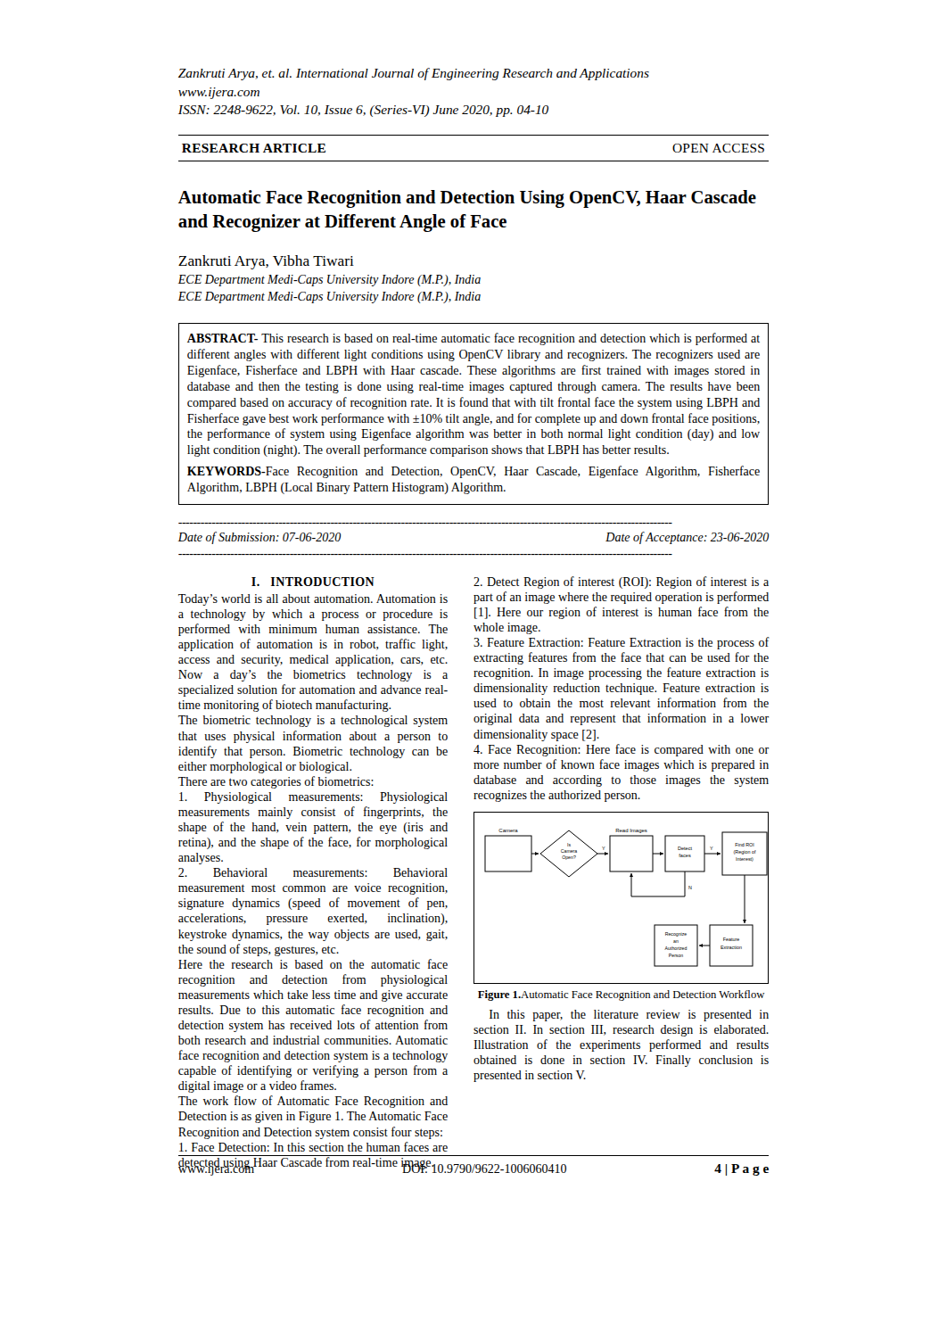Zankruti Arya, et. al. International Journal of Engineering Research and Applications
www.ijera.com
ISSN: 2248-9622, Vol. 10, Issue 6, (Series-VI) June 2020, pp. 04-10
RESEARCH ARTICLE OPEN ACCESS
Automatic Face Recognition and Detection Using OpenCV, Haar Cascade and Recognizer at Different Angle of Face
Zankruti Arya, Vibha Tiwari
ECE Department Medi-Caps University Indore (M.P.), India
ECE Department Medi-Caps University Indore (M.P.), India
ABSTRACT- This research is based on real-time automatic face recognition and detection which is performed at different angles with different light conditions using OpenCV library and recognizers. The recognizers used are Eigenface, Fisherface and LBPH with Haar cascade. These algorithms are first trained with images stored in database and then the testing is done using real-time images captured through camera. The results have been compared based on accuracy of recognition rate. It is found that with tilt frontal face the system using LBPH and Fisherface gave best work performance with ±10% tilt angle, and for complete up and down frontal face positions, the performance of system using Eigenface algorithm was better in both normal light condition (day) and low light condition (night). The overall performance comparison shows that LBPH has better results.
KEYWORDS-Face Recognition and Detection, OpenCV, Haar Cascade, Eigenface Algorithm, Fisherface Algorithm, LBPH (Local Binary Pattern Histogram) Algorithm.
-------------------------------------------------------------------------------------------------------------------------------------
Date of Submission: 07-06-2020 Date of Acceptance: 23-06-2020
-------------------------------------------------------------------------------------------------------------------------------------
I. INTRODUCTION
Today’s world is all about automation. Automation is a technology by which a process or procedure is performed with minimum human assistance. The application of automation is in robot, traffic light, access and security, medical application, cars, etc. Now a day’s the biometrics technology is a specialized solution for automation and advance real-time monitoring of biotech manufacturing.
The biometric technology is a technological system that uses physical information about a person to identify that person. Biometric technology can be either morphological or biological.
There are two categories of biometrics:
1. Physiological measurements: Physiological measurements mainly consist of fingerprints, the shape of the hand, vein pattern, the eye (iris and retina), and the shape of the face, for morphological analyses.
2. Behavioral measurements: Behavioral measurement most common are voice recognition, signature dynamics (speed of movement of pen, accelerations, pressure exerted, inclination), keystroke dynamics, the way objects are used, gait, the sound of steps, gestures, etc.
Here the research is based on the automatic face recognition and detection from physiological measurements which take less time and give accurate results. Due to this automatic face recognition and detection system has received lots of attention from both research and industrial communities. Automatic face recognition and detection system is a technology capable of identifying or verifying a person from a digital image or a video frames.
The work flow of Automatic Face Recognition and Detection is as given in Figure 1. The Automatic Face Recognition and Detection system consist four steps:
1. Face Detection: In this section the human faces are detected using Haar Cascade from real-time image.
2. Detect Region of interest (ROI): Region of interest is a part of an image where the required operation is performed [1]. Here our region of interest is human face from the whole image.
3. Feature Extraction: Feature Extraction is the process of extracting features from the face that can be used for the recognition. In image processing the feature extraction is dimensionality reduction technique. Feature extraction is used to obtain the most relevant information from the original data and represent that information in a lower dimensionality space [2].
4. Face Recognition: Here face is compared with one or more number of known face images which is prepared in database and according to those images the system recognizes the authorized person.
Camera Is Camera Open? Read Images Detect faces Find ROI (Region of Interest) Recognize an Authorized Person Feature Extraction Y Y N
Figure 1. Automatic Face Recognition and Detection Workflow
In this paper, the literature review is presented in section II. In section III, research design is elaborated. Illustration of the experiments performed and results obtained is done in section IV. Finally conclusion is presented in section V.
www.ijera.com DOI: 10.9790/9622-1006060410 4 | P a g e